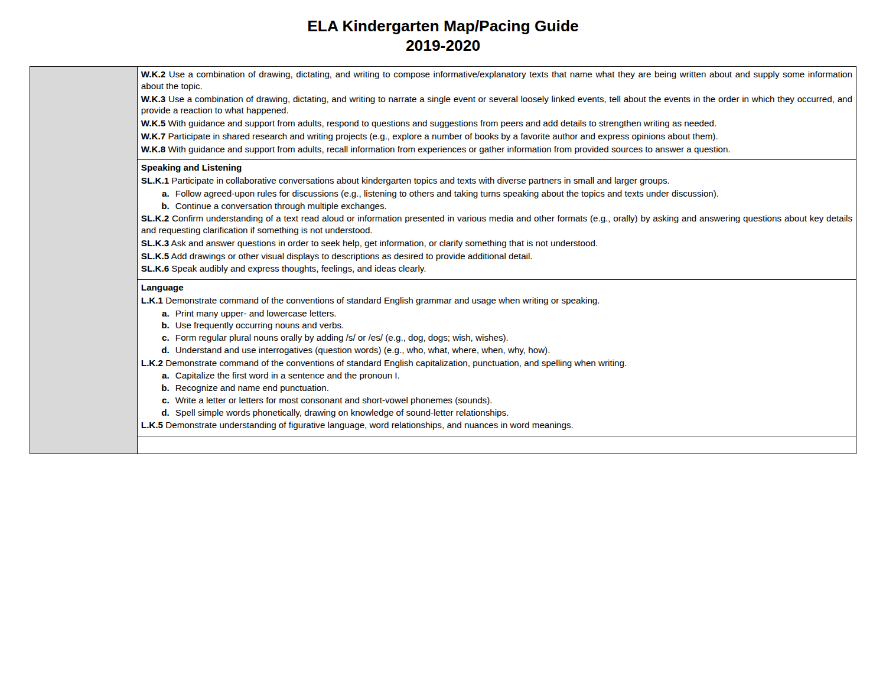ELA Kindergarten Map/Pacing Guide
2019-2020
| | W.K.2 Use a combination of drawing, dictating, and writing to compose informative/explanatory texts that name what they are being written about and supply some information about the topic. W.K.3 Use a combination of drawing, dictating, and writing to narrate a single event or several loosely linked events, tell about the events in the order in which they occurred, and provide a reaction to what happened. W.K.5 With guidance and support from adults, respond to questions and suggestions from peers and add details to strengthen writing as needed. W.K.7 Participate in shared research and writing projects (e.g., explore a number of books by a favorite author and express opinions about them). W.K.8 With guidance and support from adults, recall information from experiences or gather information from provided sources to answer a question. |
| Speaking and Listening SL.K.1 Participate in collaborative conversations about kindergarten topics and texts with diverse partners in small and larger groups. Follow agreed-upon rules for discussions (e.g., listening to others and taking turns speaking about the topics and texts under discussion). Continue a conversation through multiple exchanges. SL.K.2 Confirm understanding of a text read aloud or information presented in various media and other formats (e.g., orally) by asking and answering questions about key details and requesting clarification if something is not understood. SL.K.3 Ask and answer questions in order to seek help, get information, or clarify something that is not understood. SL.K.5 Add drawings or other visual displays to descriptions as desired to provide additional detail. SL.K.6 Speak audibly and express thoughts, feelings, and ideas clearly. |
| Language L.K.1 Demonstrate command of the conventions of standard English grammar and usage when writing or speaking. Print many upper- and lowercase letters. Use frequently occurring nouns and verbs. Form regular plural nouns orally by adding /s/ or /es/ (e.g., dog, dogs; wish, wishes). Understand and use interrogatives (question words) (e.g., who, what, where, when, why, how). L.K.2 Demonstrate command of the conventions of standard English capitalization, punctuation, and spelling when writing. Capitalize the first word in a sentence and the pronoun I. Recognize and name end punctuation. Write a letter or letters for most consonant and short-vowel phonemes (sounds). Spell simple words phonetically, drawing on knowledge of sound-letter relationships. L.K.5 Demonstrate understanding of figurative language, word relationships, and nuances in word meanings. |